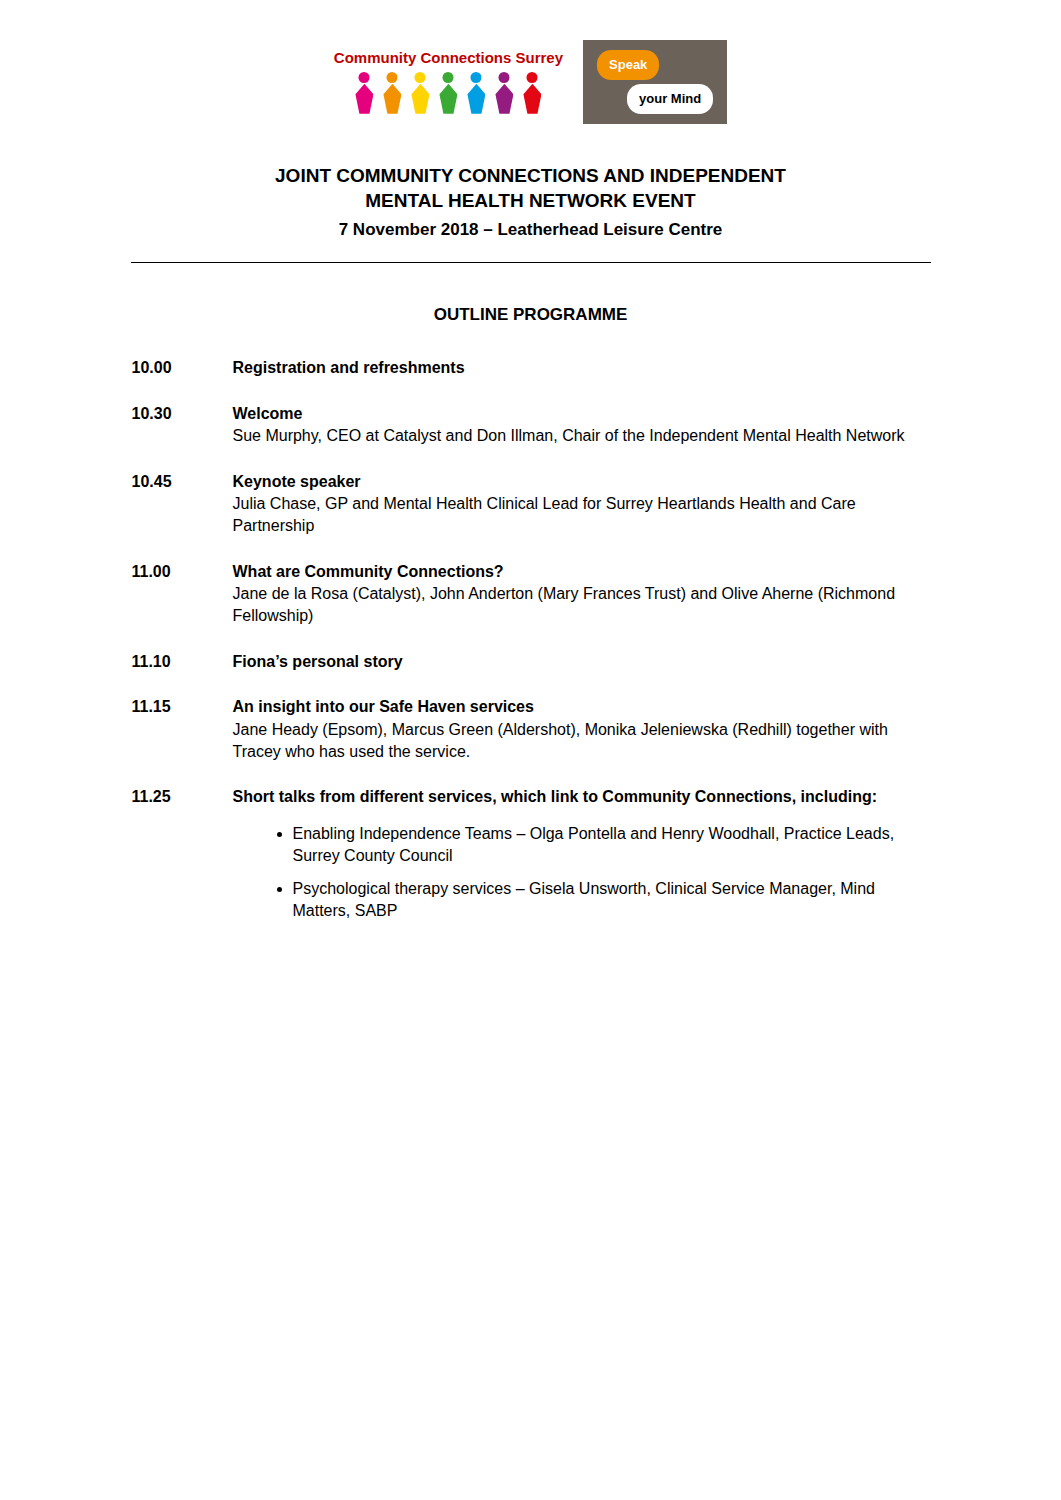Community Connections Surrey
Speak your Mind
JOINT COMMUNITY CONNECTIONS AND INDEPENDENT
MENTAL HEALTH NETWORK EVENT
7 November 2018 – Leatherhead Leisure Centre
OUTLINE PROGRAMME
| 10.00 | Registration and refreshments |
| 10.30 | Welcome Sue Murphy, CEO at Catalyst and Don Illman, Chair of the Independent Mental Health Network |
| 10.45 | Keynote speaker Julia Chase, GP and Mental Health Clinical Lead for Surrey Heartlands Health and Care Partnership |
| 11.00 | What are Community Connections? Jane de la Rosa (Catalyst), John Anderton (Mary Frances Trust) and Olive Aherne (Richmond Fellowship) |
| 11.10 | Fiona’s personal story |
| 11.15 | An insight into our Safe Haven services Jane Heady (Epsom), Marcus Green (Aldershot), Monika Jeleniewska (Redhill) together with Tracey who has used the service. |
| 11.25 | Short talks from different services, which link to Community Connections, including: Enabling Independence Teams – Olga Pontella and Henry Woodhall, Practice Leads, Surrey County Council Psychological therapy services – Gisela Unsworth, Clinical Service Manager, Mind Matters, SABP |